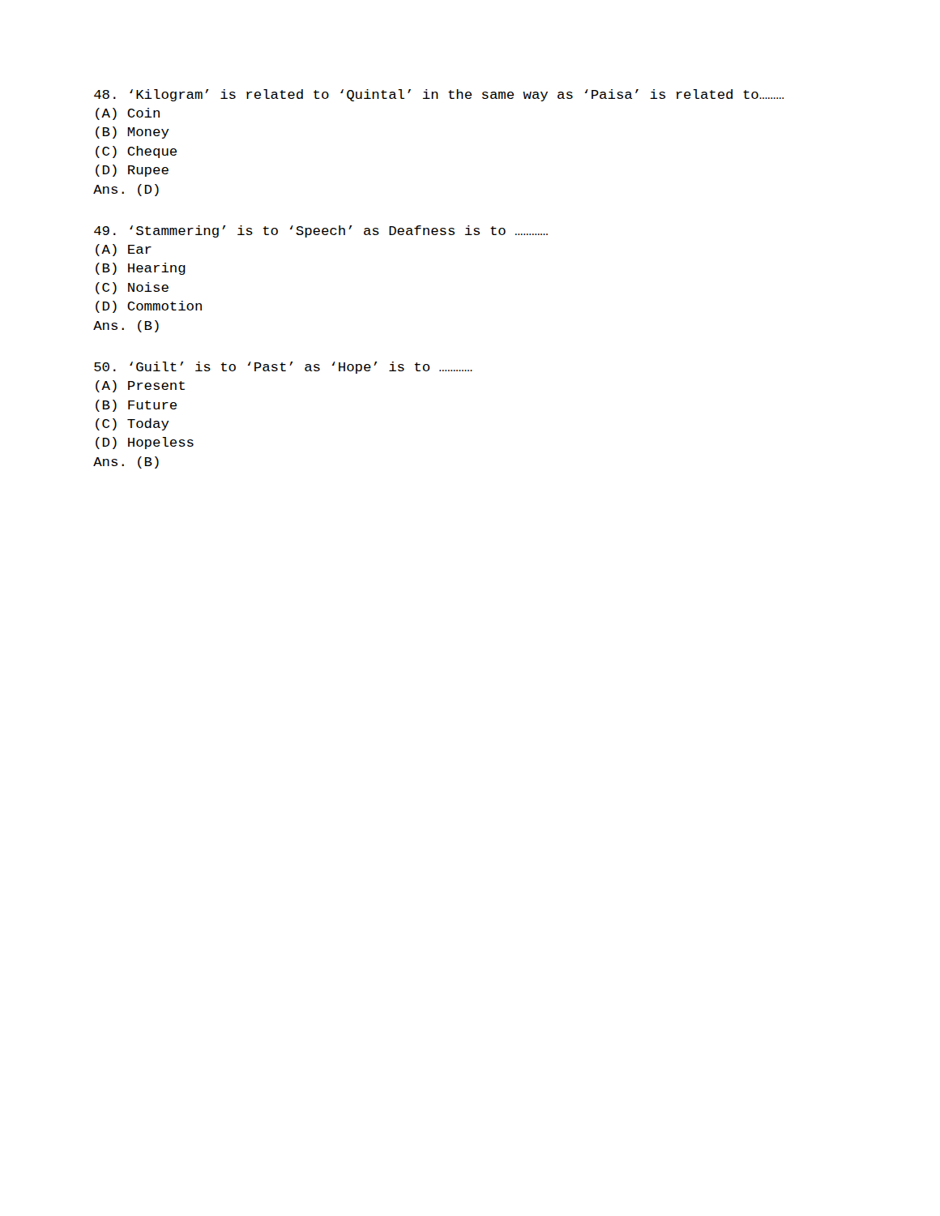48. ‘Kilogram’ is related to ‘Quintal’ in the same way as ‘Paisa’ is related to………
(A) Coin
(B) Money
(C) Cheque
(D) Rupee
Ans. (D)
49. ‘Stammering’ is to ‘Speech’ as Deafness is to …………
(A) Ear
(B) Hearing
(C) Noise
(D) Commotion
Ans. (B)
50. ‘Guilt’ is to ‘Past’ as ‘Hope’ is to …………
(A) Present
(B) Future
(C) Today
(D) Hopeless
Ans. (B)